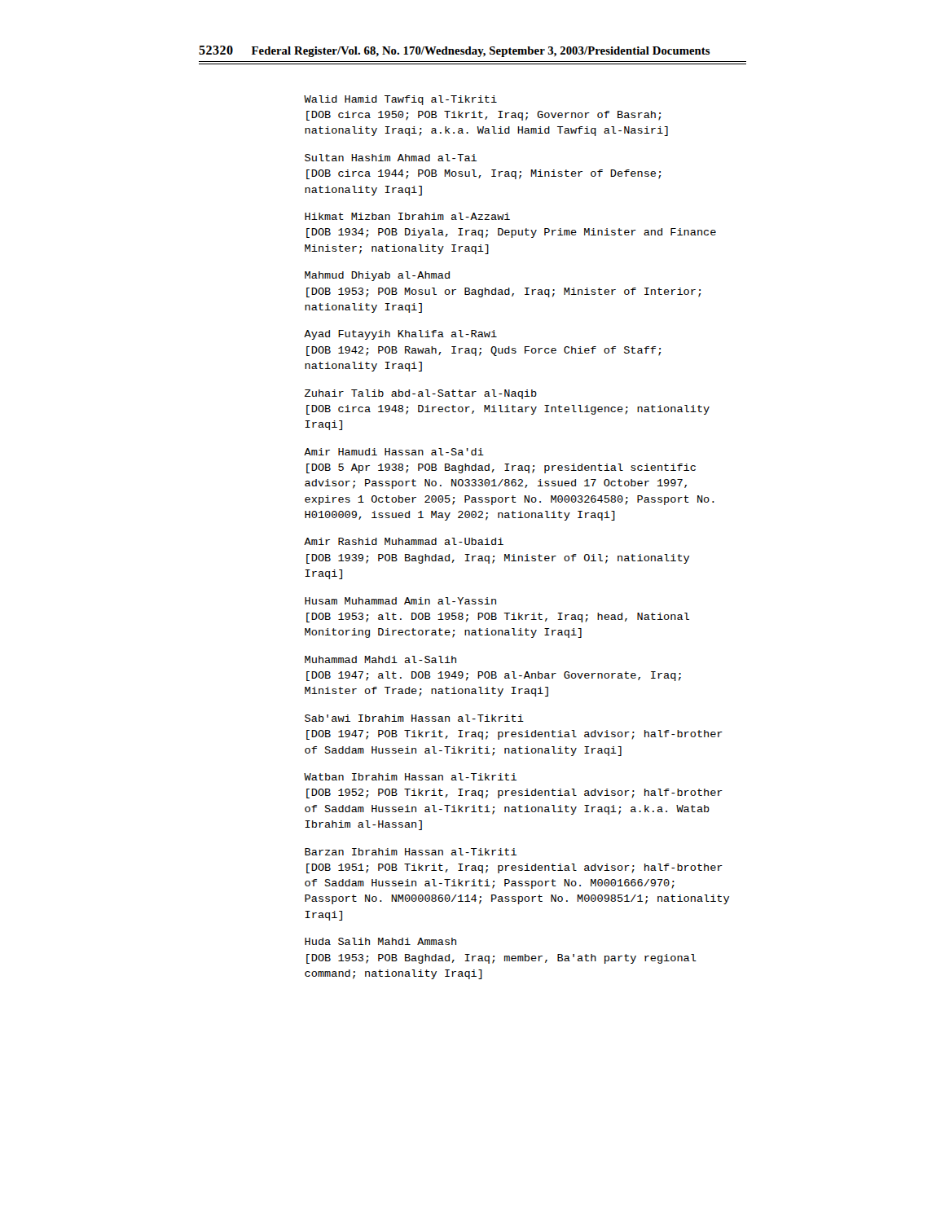52320 Federal Register/Vol. 68, No. 170/Wednesday, September 3, 2003/Presidential Documents
Walid Hamid Tawfiq al-Tikriti
[DOB circa 1950; POB Tikrit, Iraq; Governor of Basrah; nationality Iraqi; a.k.a. Walid Hamid Tawfiq al-Nasiri]
Sultan Hashim Ahmad al-Tai
[DOB circa 1944; POB Mosul, Iraq; Minister of Defense; nationality Iraqi]
Hikmat Mizban Ibrahim al-Azzawi
[DOB 1934; POB Diyala, Iraq; Deputy Prime Minister and Finance Minister; nationality Iraqi]
Mahmud Dhiyab al-Ahmad
[DOB 1953; POB Mosul or Baghdad, Iraq; Minister of Interior; nationality Iraqi]
Ayad Futayyih Khalifa al-Rawi
[DOB 1942; POB Rawah, Iraq; Quds Force Chief of Staff; nationality Iraqi]
Zuhair Talib abd-al-Sattar al-Naqib
[DOB circa 1948; Director, Military Intelligence; nationality Iraqi]
Amir Hamudi Hassan al-Sa'di
[DOB 5 Apr 1938; POB Baghdad, Iraq; presidential scientific advisor; Passport No. NO33301/862, issued 17 October 1997, expires 1 October 2005; Passport No. M0003264580; Passport No. H0100009, issued 1 May 2002; nationality Iraqi]
Amir Rashid Muhammad al-Ubaidi
[DOB 1939; POB Baghdad, Iraq; Minister of Oil; nationality Iraqi]
Husam Muhammad Amin al-Yassin
[DOB 1953; alt. DOB 1958; POB Tikrit, Iraq; head, National Monitoring Directorate; nationality Iraqi]
Muhammad Mahdi al-Salih
[DOB 1947; alt. DOB 1949; POB al-Anbar Governorate, Iraq; Minister of Trade; nationality Iraqi]
Sab'awi Ibrahim Hassan al-Tikriti
[DOB 1947; POB Tikrit, Iraq; presidential advisor; half-brother of Saddam Hussein al-Tikriti; nationality Iraqi]
Watban Ibrahim Hassan al-Tikriti
[DOB 1952; POB Tikrit, Iraq; presidential advisor; half-brother of Saddam Hussein al-Tikriti; nationality Iraqi; a.k.a. Watab Ibrahim al-Hassan]
Barzan Ibrahim Hassan al-Tikriti
[DOB 1951; POB Tikrit, Iraq; presidential advisor; half-brother of Saddam Hussein al-Tikriti; Passport No. M0001666/970; Passport No. NM0000860/114; Passport No. M0009851/1; nationality Iraqi]
Huda Salih Mahdi Ammash
[DOB 1953; POB Baghdad, Iraq; member, Ba'ath party regional command; nationality Iraqi]